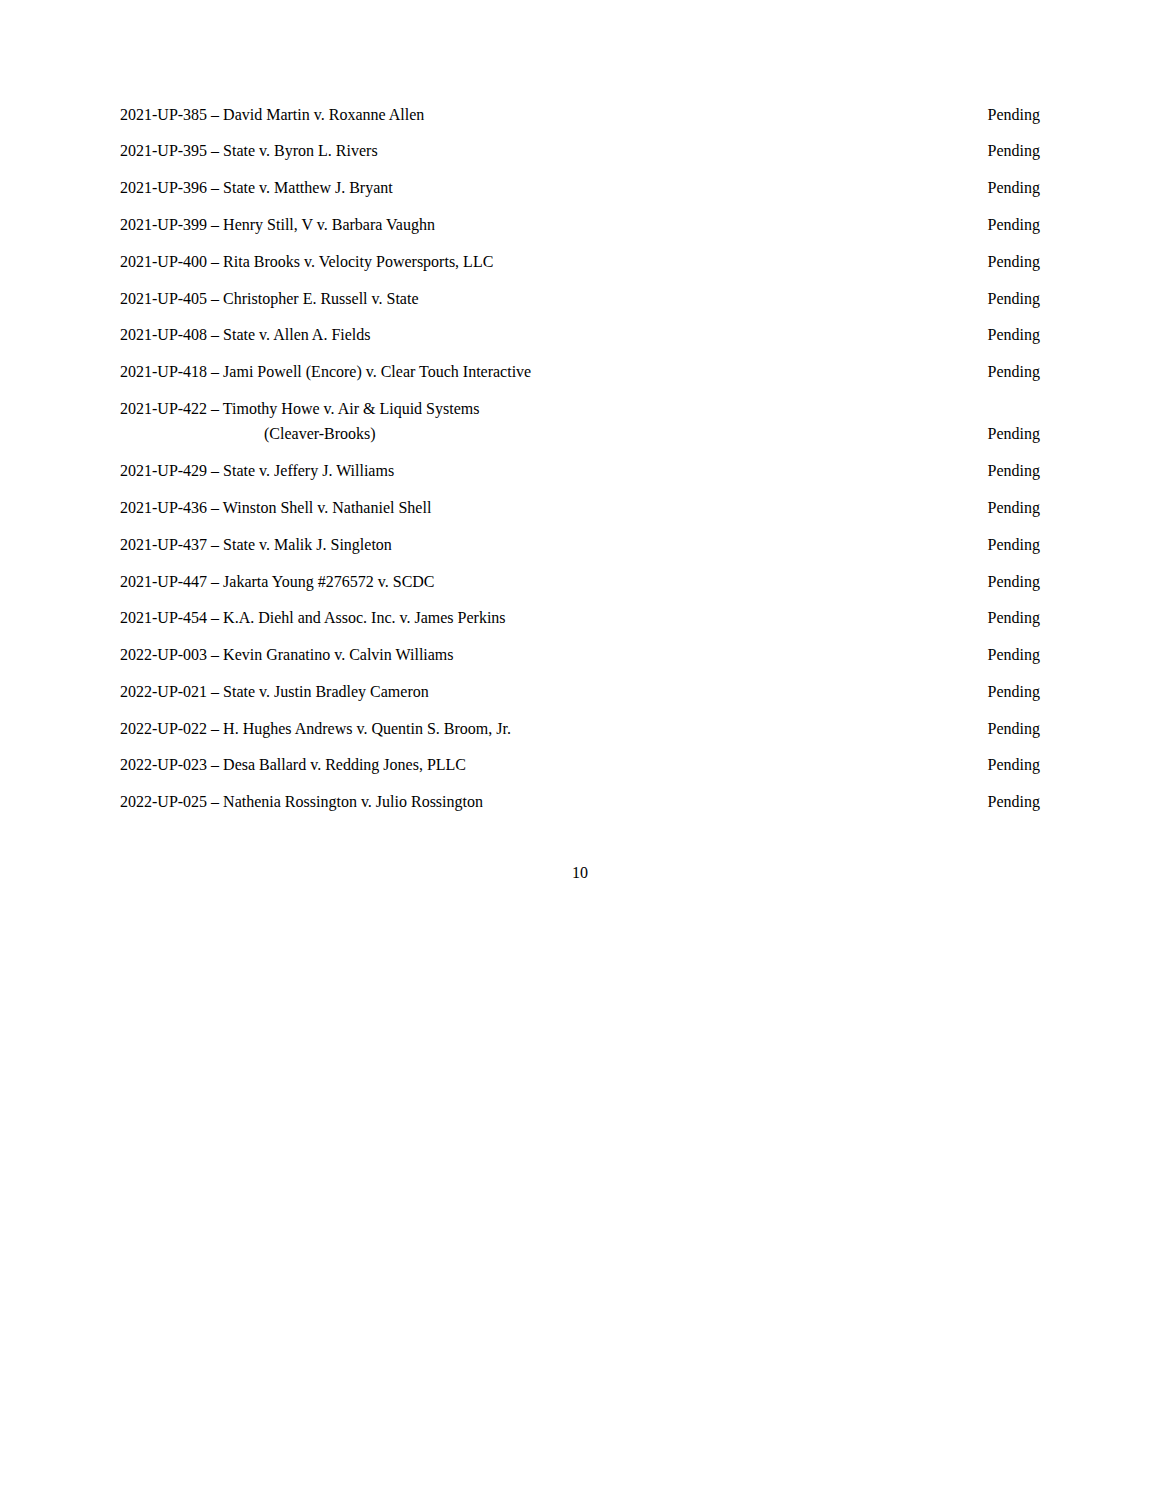| 2021-UP-385 – David Martin v. Roxanne Allen | Pending |
| 2021-UP-395 – State v. Byron L. Rivers | Pending |
| 2021-UP-396 – State v. Matthew J. Bryant | Pending |
| 2021-UP-399 – Henry Still, V v. Barbara Vaughn | Pending |
| 2021-UP-400 – Rita Brooks v. Velocity Powersports, LLC | Pending |
| 2021-UP-405 – Christopher E. Russell v. State | Pending |
| 2021-UP-408 – State v. Allen A. Fields | Pending |
| 2021-UP-418 – Jami Powell (Encore) v. Clear Touch Interactive | Pending |
| 2021-UP-422 – Timothy Howe v. Air & Liquid Systems (Cleaver-Brooks) | Pending |
| 2021-UP-429 – State v. Jeffery J. Williams | Pending |
| 2021-UP-436 – Winston Shell v. Nathaniel Shell | Pending |
| 2021-UP-437 – State v. Malik J. Singleton | Pending |
| 2021-UP-447 – Jakarta Young #276572 v. SCDC | Pending |
| 2021-UP-454 – K.A. Diehl and Assoc. Inc. v. James Perkins | Pending |
| 2022-UP-003 – Kevin Granatino v. Calvin Williams | Pending |
| 2022-UP-021 – State v. Justin Bradley Cameron | Pending |
| 2022-UP-022 – H. Hughes Andrews v. Quentin S. Broom, Jr. | Pending |
| 2022-UP-023 – Desa Ballard v. Redding Jones, PLLC | Pending |
| 2022-UP-025 – Nathenia Rossington v. Julio Rossington | Pending |
10